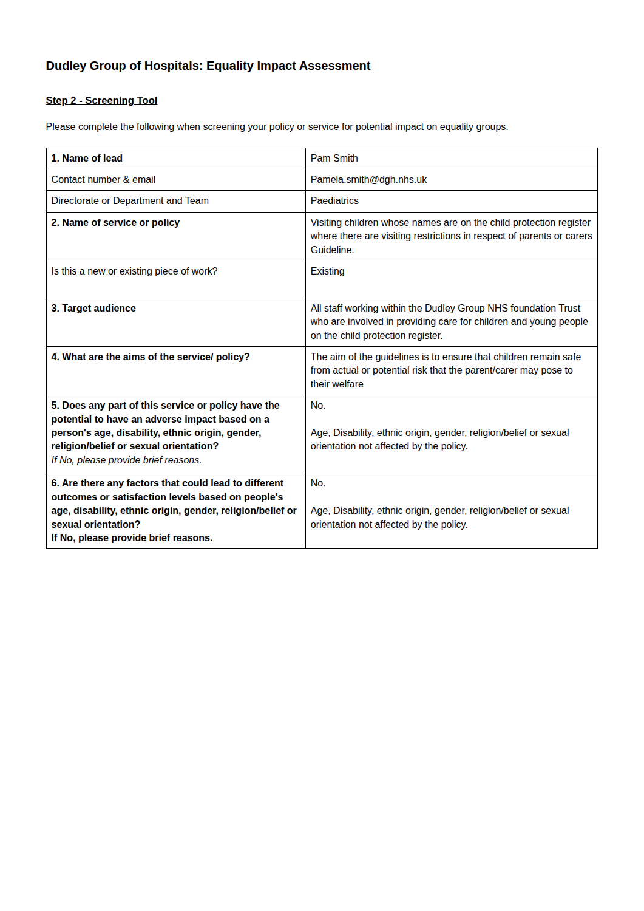Dudley Group of Hospitals: Equality Impact Assessment
Step 2 - Screening Tool
Please complete the following when screening your policy or service for potential impact on equality groups.
| 1. Name of lead | Pam Smith |
| Contact number & email | Pamela.smith@dgh.nhs.uk |
| Directorate or Department and Team | Paediatrics |
| 2. Name of service or policy | Visiting children whose names are on the child protection register where there are visiting restrictions in respect of parents or carers Guideline. |
| Is this a new or existing piece of work? | Existing |
| 3. Target audience | All staff working within the Dudley Group NHS foundation Trust who are involved in providing care for children and young people on the child protection register. |
| 4. What are the aims of the service/ policy? | The aim of the guidelines is to ensure that children remain safe from actual or potential risk that the parent/carer may pose to their welfare |
| 5. Does any part of this service or policy have the potential to have an adverse impact based on a person's age, disability, ethnic origin, gender, religion/belief or sexual orientation? If No, please provide brief reasons. | No. Age, Disability, ethnic origin, gender, religion/belief or sexual orientation not affected by the policy. |
| 6. Are there any factors that could lead to different outcomes or satisfaction levels based on people's age, disability, ethnic origin, gender, religion/belief or sexual orientation? If No, please provide brief reasons. | No. Age, Disability, ethnic origin, gender, religion/belief or sexual orientation not affected by the policy. |